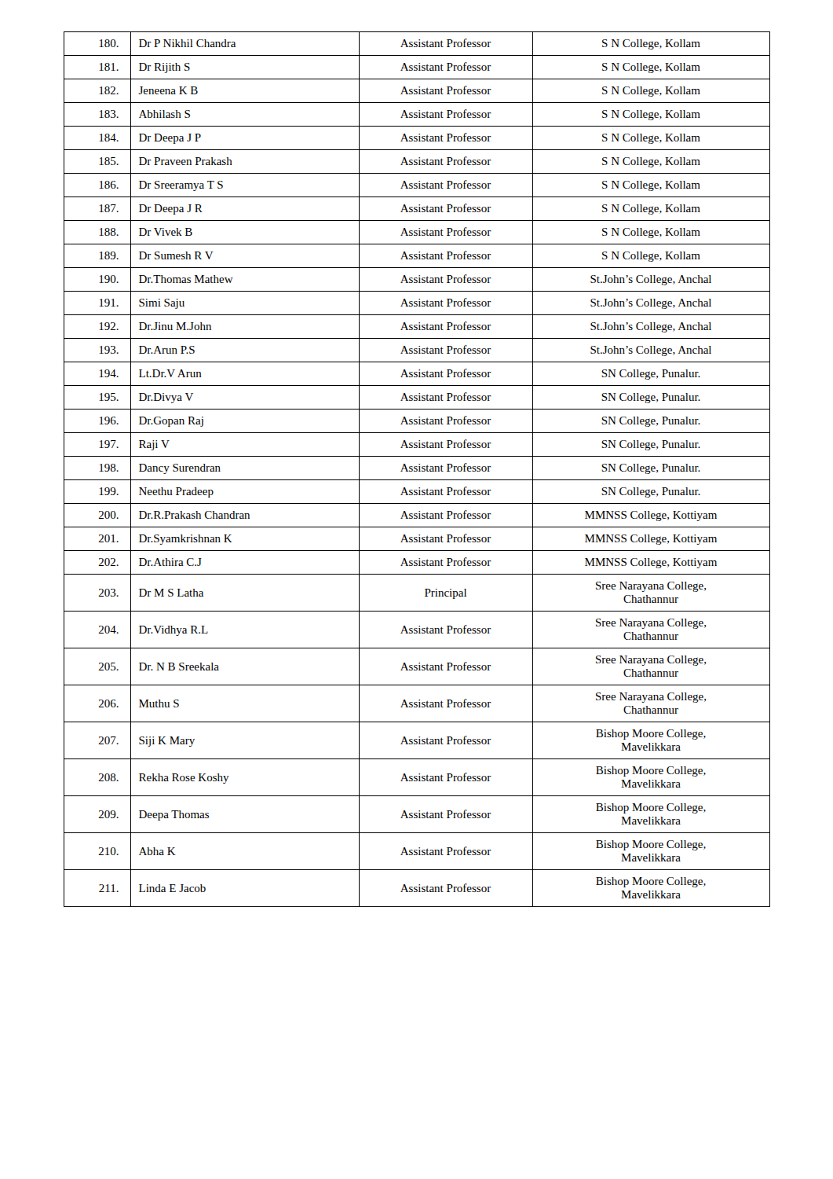| 180. | Dr P Nikhil Chandra | Assistant Professor | S N College, Kollam |
| 181. | Dr Rijith S | Assistant Professor | S N College, Kollam |
| 182. | Jeneena K B | Assistant Professor | S N College, Kollam |
| 183. | Abhilash S | Assistant Professor | S N College, Kollam |
| 184. | Dr Deepa J P | Assistant Professor | S N College, Kollam |
| 185. | Dr Praveen Prakash | Assistant Professor | S N College, Kollam |
| 186. | Dr Sreeramya T S | Assistant Professor | S N College, Kollam |
| 187. | Dr Deepa J R | Assistant Professor | S N College, Kollam |
| 188. | Dr Vivek B | Assistant Professor | S N College, Kollam |
| 189. | Dr Sumesh R V | Assistant Professor | S N College, Kollam |
| 190. | Dr.Thomas Mathew | Assistant Professor | St.John’s College, Anchal |
| 191. | Simi Saju | Assistant Professor | St.John’s College, Anchal |
| 192. | Dr.Jinu M.John | Assistant Professor | St.John’s College, Anchal |
| 193. | Dr.Arun P.S | Assistant Professor | St.John’s College, Anchal |
| 194. | Lt.Dr.V Arun | Assistant Professor | SN College, Punalur. |
| 195. | Dr.Divya V | Assistant Professor | SN College, Punalur. |
| 196. | Dr.Gopan Raj | Assistant Professor | SN College, Punalur. |
| 197. | Raji V | Assistant Professor | SN College, Punalur. |
| 198. | Dancy Surendran | Assistant Professor | SN College, Punalur. |
| 199. | Neethu Pradeep | Assistant Professor | SN College, Punalur. |
| 200. | Dr.R.Prakash Chandran | Assistant Professor | MMNSS College, Kottiyam |
| 201. | Dr.Syamkrishnan K | Assistant Professor | MMNSS College, Kottiyam |
| 202. | Dr.Athira C.J | Assistant Professor | MMNSS College, Kottiyam |
| 203. | Dr M S Latha | Principal | Sree Narayana College, Chathannur |
| 204. | Dr.Vidhya R.L | Assistant Professor | Sree Narayana College, Chathannur |
| 205. | Dr. N B Sreekala | Assistant Professor | Sree Narayana College, Chathannur |
| 206. | Muthu S | Assistant Professor | Sree Narayana College, Chathannur |
| 207. | Siji K Mary | Assistant Professor | Bishop Moore College, Mavelikkara |
| 208. | Rekha Rose Koshy | Assistant Professor | Bishop Moore College, Mavelikkara |
| 209. | Deepa Thomas | Assistant Professor | Bishop Moore College, Mavelikkara |
| 210. | Abha K | Assistant Professor | Bishop Moore College, Mavelikkara |
| 211. | Linda E Jacob | Assistant Professor | Bishop Moore College, Mavelikkara |